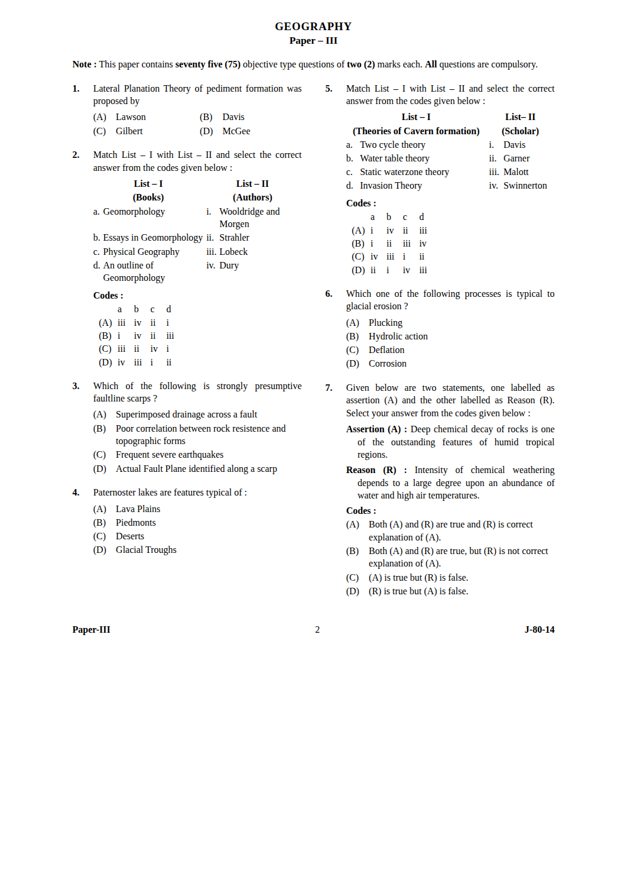GEOGRAPHY
Paper – III
Note : This paper contains seventy five (75) objective type questions of two (2) marks each. All questions are compulsory.
1.
Lateral Planation Theory of pediment formation was proposed by
(A) Lawson
(B) Davis
(C) Gilbert
(D) McGee
2.
Match List – I with List – II and select the correct answer from the codes given below :
| List – I | List – II |
| --- | --- |
| (Books) | (Authors) |
| a. | Geomorphology | i. | Wooldridge and Morgen |
| b. | Essays in Geomorphology | ii. | Strahler |
| c. | Physical Geography | iii. | Lobeck |
| d. | An outline of Geomorphology | iv. | Dury |
Codes :
| | a | b | c | d |
| --- | --- | --- | --- | --- |
| (A) | iii | iv | ii | i |
| (B) | i | iv | ii | iii |
| (C) | iii | ii | iv | i |
| (D) | iv | iii | i | ii |
3.
Which of the following is strongly presumptive faultline scarps ?
(A) Superimposed drainage across a fault
(B) Poor correlation between rock resistence and topographic forms
(C) Frequent severe earthquakes
(D) Actual Fault Plane identified along a scarp
4.
Paternoster lakes are features typical of :
(A) Lava Plains
(B) Piedmonts
(C) Deserts
(D) Glacial Troughs
5.
Match List – I with List – II and select the correct answer from the codes given below :
| List – I | List– II |
| --- | --- |
| (Theories of Cavern formation) | (Scholar) |
| a. | Two cycle theory | i. | Davis |
| b. | Water table theory | ii. | Garner |
| c. | Static waterzone theory | iii. | Malott |
| d. | Invasion Theory | iv. | Swinnerton |
Codes :
| | a | b | c | d |
| --- | --- | --- | --- | --- |
| (A) | i | iv | ii | iii |
| (B) | i | ii | iii | iv |
| (C) | iv | iii | i | ii |
| (D) | ii | i | iv | iii |
6.
Which one of the following processes is typical to glacial erosion ?
(A) Plucking
(B) Hydrolic action
(C) Deflation
(D) Corrosion
7.
Given below are two statements, one labelled as assertion (A) and the other labelled as Reason (R). Select your answer from the codes given below :
Assertion (A) : Deep chemical decay of rocks is one of the outstanding features of humid tropical regions.
Reason (R) : Intensity of chemical weathering depends to a large degree upon an abundance of water and high air temperatures.
Codes :
(A) Both (A) and (R) are true and (R) is correct explanation of (A).
(B) Both (A) and (R) are true, but (R) is not correct explanation of (A).
(C)(A) is true but (R) is false.
(D)(R) is true but (A) is false.
Paper-III 2 J-80-14